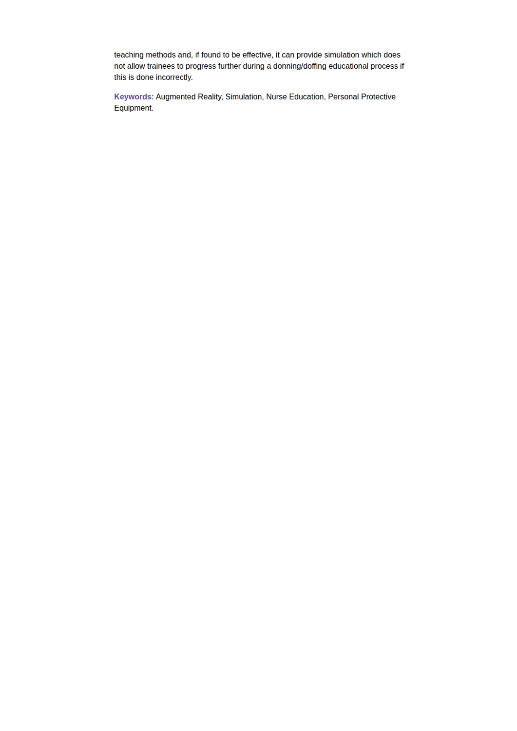teaching methods and, if found to be effective, it can provide simulation which does not allow trainees to progress further during a donning/doffing educational process if this is done incorrectly.
Keywords: Augmented Reality, Simulation, Nurse Education, Personal Protective Equipment.